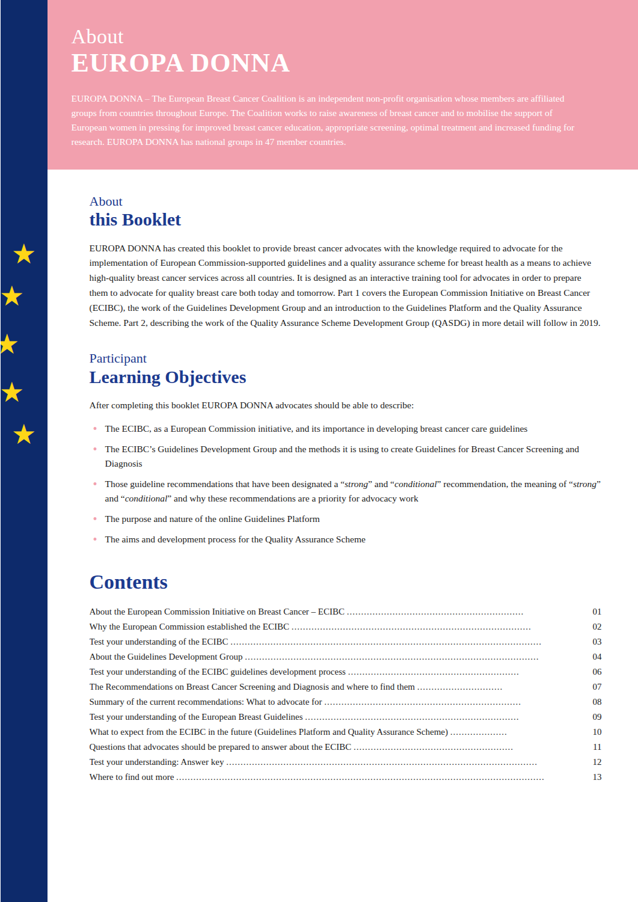★ ★ ★ ★ ★
AboutEUROPA DONNA
EUROPA DONNA – The European Breast Cancer Coalition is an independent non-profit organisation whose members are affiliated groups from countries throughout Europe. The Coalition works to raise awareness of breast cancer and to mobilise the support of European women in pressing for improved breast cancer education, appropriate screening, optimal treatment and increased funding for research. EUROPA DONNA has national groups in 47 member countries.
Aboutthis Booklet
EUROPA DONNA has created this booklet to provide breast cancer advocates with the knowledge required to advocate for the implementation of European Commission-supported guidelines and a quality assurance scheme for breast health as a means to achieve high-quality breast cancer services across all countries. It is designed as an interactive training tool for advocates in order to prepare them to advocate for quality breast care both today and tomorrow. Part 1 covers the European Commission Initiative on Breast Cancer (ECIBC), the work of the Guidelines Development Group and an introduction to the Guidelines Platform and the Quality Assurance Scheme. Part 2, describing the work of the Quality Assurance Scheme Development Group (QASDG) in more detail will follow in 2019.
ParticipantLearning Objectives
After completing this booklet EUROPA DONNA advocates should be able to describe:
The ECIBC, as a European Commission initiative, and its importance in developing breast cancer care guidelines
The ECIBC’s Guidelines Development Group and the methods it is using to create Guidelines for Breast Cancer Screening and Diagnosis
Those guideline recommendations that have been designated a “strong” and “conditional” recommendation, the meaning of “strong” and “conditional” and why these recommendations are a priority for advocacy work
The purpose and nature of the online Guidelines Platform
The aims and development process for the Quality Assurance Scheme
Contents
| About the European Commission Initiative on Breast Cancer – ECIBC .............................................................. | 01 |
| Why the European Commission established the ECIBC .................................................................................... | 02 |
| Test your understanding of the ECIBC ............................................................................................................. | 03 |
| About the Guidelines Development Group ....................................................................................................... | 04 |
| Test your understanding of the ECIBC guidelines development process ............................................................ | 06 |
| The Recommendations on Breast Cancer Screening and Diagnosis and where to find them .............................. | 07 |
| Summary of the current recommendations: What to advocate for ..................................................................... | 08 |
| Test your understanding of the European Breast Guidelines ........................................................................... | 09 |
| What to expect from the ECIBC in the future (Guidelines Platform and Quality Assurance Scheme) .................... | 10 |
| Questions that advocates should be prepared to answer about the ECIBC ........................................................ | 11 |
| Test your understanding: Answer key ............................................................................................................. | 12 |
| Where to find out more ................................................................................................................................. | 13 |